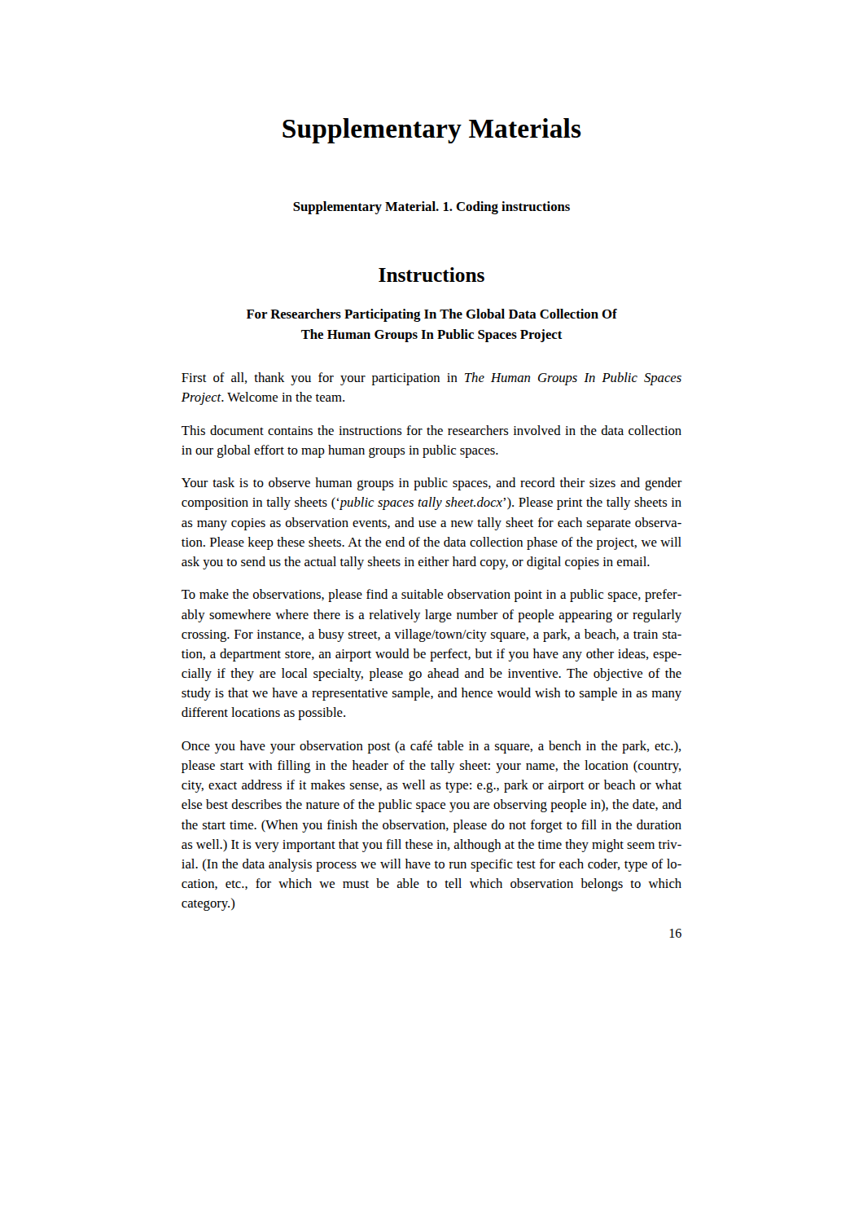Supplementary Materials
Supplementary Material. 1. Coding instructions
Instructions
For Researchers Participating In The Global Data Collection Of
The Human Groups In Public Spaces Project
First of all, thank you for your participation in The Human Groups In Public Spaces Project. Welcome in the team.
This document contains the instructions for the researchers involved in the data collection in our global effort to map human groups in public spaces.
Your task is to observe human groups in public spaces, and record their sizes and gender composition in tally sheets (‘public spaces tally sheet.docx’). Please print the tally sheets in as many copies as observation events, and use a new tally sheet for each separate observation. Please keep these sheets. At the end of the data collection phase of the project, we will ask you to send us the actual tally sheets in either hard copy, or digital copies in email.
To make the observations, please find a suitable observation point in a public space, preferably somewhere where there is a relatively large number of people appearing or regularly crossing. For instance, a busy street, a village/town/city square, a park, a beach, a train station, a department store, an airport would be perfect, but if you have any other ideas, especially if they are local specialty, please go ahead and be inventive. The objective of the study is that we have a representative sample, and hence would wish to sample in as many different locations as possible.
Once you have your observation post (a café table in a square, a bench in the park, etc.), please start with filling in the header of the tally sheet: your name, the location (country, city, exact address if it makes sense, as well as type: e.g., park or airport or beach or what else best describes the nature of the public space you are observing people in), the date, and the start time. (When you finish the observation, please do not forget to fill in the duration as well.) It is very important that you fill these in, although at the time they might seem trivial. (In the data analysis process we will have to run specific test for each coder, type of location, etc., for which we must be able to tell which observation belongs to which category.)
16